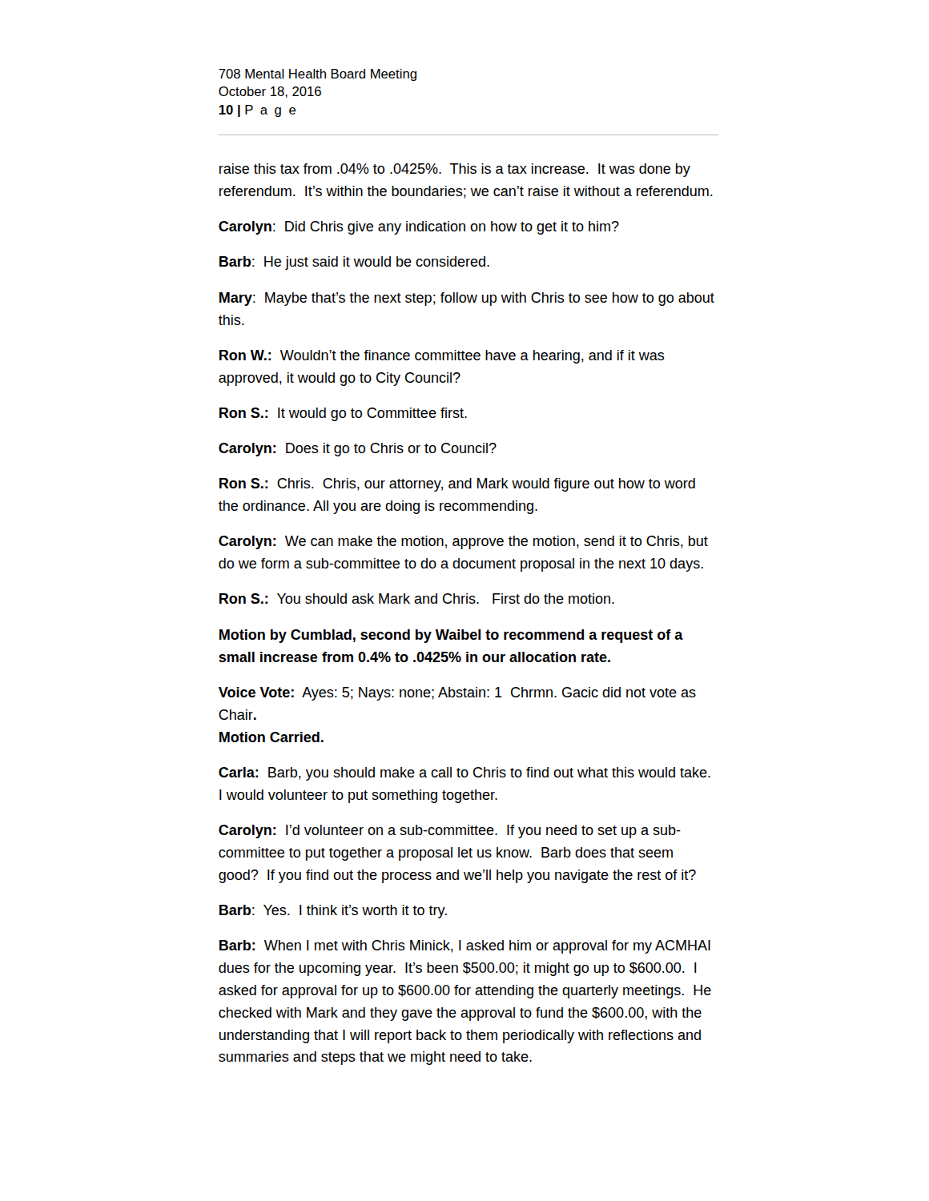708 Mental Health Board Meeting October 18, 2016 10 | P a g e
raise this tax from .04% to .0425%. This is a tax increase. It was done by referendum. It’s within the boundaries; we can’t raise it without a referendum.
Carolyn: Did Chris give any indication on how to get it to him?
Barb: He just said it would be considered.
Mary: Maybe that’s the next step; follow up with Chris to see how to go about this.
Ron W.: Wouldn’t the finance committee have a hearing, and if it was approved, it would go to City Council?
Ron S.: It would go to Committee first.
Carolyn: Does it go to Chris or to Council?
Ron S.: Chris. Chris, our attorney, and Mark would figure out how to word the ordinance. All you are doing is recommending.
Carolyn: We can make the motion, approve the motion, send it to Chris, but do we form a sub-committee to do a document proposal in the next 10 days.
Ron S.: You should ask Mark and Chris. First do the motion.
Motion by Cumblad, second by Waibel to recommend a request of a small increase from 0.4% to .0425% in our allocation rate.
Voice Vote: Ayes: 5; Nays: none; Abstain: 1 Chrmn. Gacic did not vote as Chair.
Motion Carried.
Carla: Barb, you should make a call to Chris to find out what this would take.
I would volunteer to put something together.
Carolyn: I’d volunteer on a sub-committee. If you need to set up a sub-committee to put together a proposal let us know. Barb does that seem good? If you find out the process and we’ll help you navigate the rest of it?
Barb: Yes. I think it’s worth it to try.
Barb: When I met with Chris Minick, I asked him or approval for my ACMHAI dues for the upcoming year. It’s been $500.00; it might go up to $600.00. I asked for approval for up to $600.00 for attending the quarterly meetings. He checked with Mark and they gave the approval to fund the $600.00, with the understanding that I will report back to them periodically with reflections and summaries and steps that we might need to take.